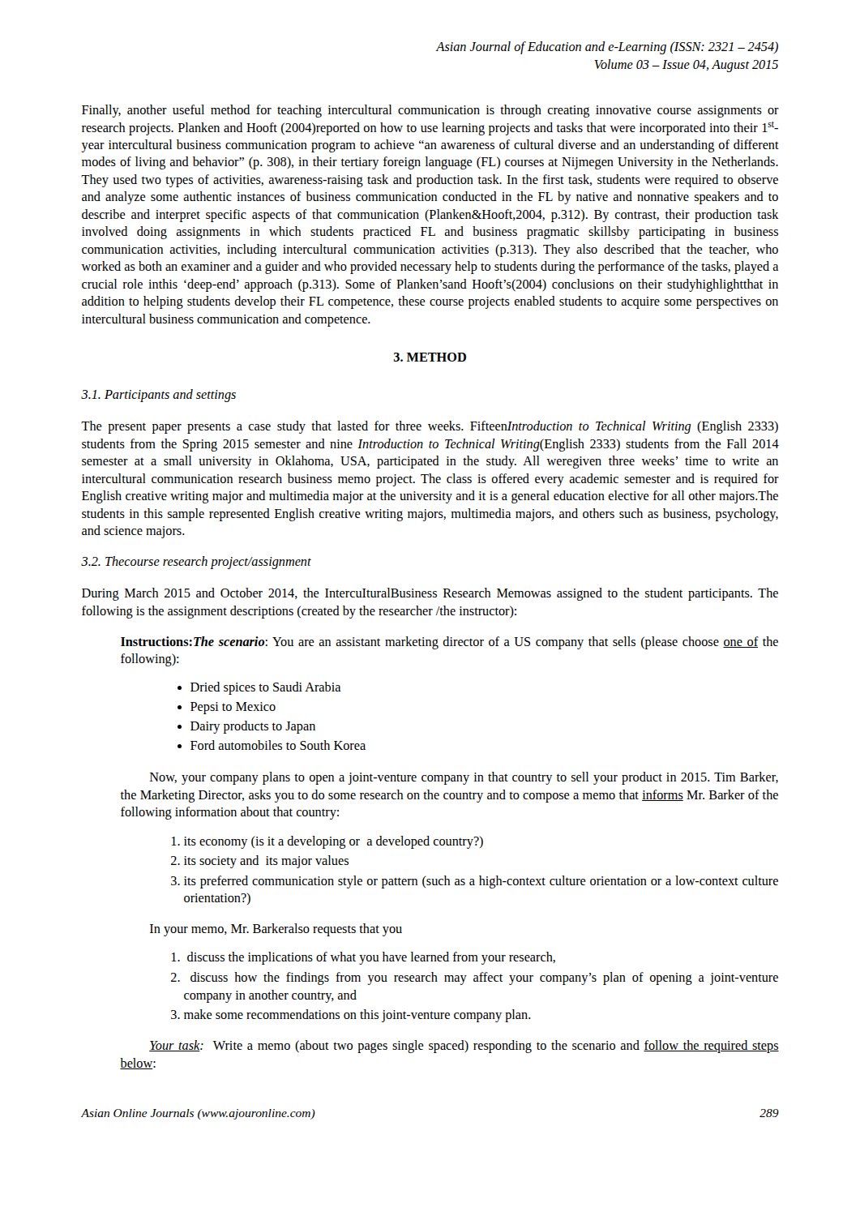Asian Journal of Education and e-Learning (ISSN: 2321 – 2454) Volume 03 – Issue 04, August 2015
Finally, another useful method for teaching intercultural communication is through creating innovative course assignments or research projects. Planken and Hooft (2004)reported on how to use learning projects and tasks that were incorporated into their 1st-year intercultural business communication program to achieve “an awareness of cultural diverse and an understanding of different modes of living and behavior” (p. 308), in their tertiary foreign language (FL) courses at Nijmegen University in the Netherlands. They used two types of activities, awareness-raising task and production task. In the first task, students were required to observe and analyze some authentic instances of business communication conducted in the FL by native and nonnative speakers and to describe and interpret specific aspects of that communication (Planken&Hooft,2004, p.312). By contrast, their production task involved doing assignments in which students practiced FL and business pragmatic skillsby participating in business communication activities, including intercultural communication activities (p.313). They also described that the teacher, who worked as both an examiner and a guider and who provided necessary help to students during the performance of the tasks, played a crucial role inthis ‘deep-end’ approach (p.313). Some of Planken’sand Hooft’s(2004) conclusions on their studyhighlightthat in addition to helping students develop their FL competence, these course projects enabled students to acquire some perspectives on intercultural business communication and competence.
3. METHOD
3.1. Participants and settings
The present paper presents a case study that lasted for three weeks. FifteenIntroduction to Technical Writing (English 2333) students from the Spring 2015 semester and nine Introduction to Technical Writing(English 2333) students from the Fall 2014 semester at a small university in Oklahoma, USA, participated in the study. All weregiven three weeks’ time to write an intercultural communication research business memo project. The class is offered every academic semester and is required for English creative writing major and multimedia major at the university and it is a general education elective for all other majors.The students in this sample represented English creative writing majors, multimedia majors, and others such as business, psychology, and science majors.
3.2. Thecourse research project/assignment
During March 2015 and October 2014, the IntercuIturalBusiness Research Memowas assigned to the student participants. The following is the assignment descriptions (created by the researcher /the instructor):
Instructions: The scenario: You are an assistant marketing director of a US company that sells (please choose one of the following):
Dried spices to Saudi Arabia
Pepsi to Mexico
Dairy products to Japan
Ford automobiles to South Korea
Now, your company plans to open a joint-venture company in that country to sell your product in 2015. Tim Barker, the Marketing Director, asks you to do some research on the country and to compose a memo that informs Mr. Barker of the following information about that country:
its economy (is it a developing or a developed country?)
its society and its major values
its preferred communication style or pattern (such as a high-context culture orientation or a low-context culture orientation?)
In your memo, Mr. Barkeralso requests that you
discuss the implications of what you have learned from your research,
discuss how the findings from you research may affect your company’s plan of opening a joint-venture company in another country, and
make some recommendations on this joint-venture company plan.
Your task: Write a memo (about two pages single spaced) responding to the scenario and follow the required steps below:
Asian Online Journals (www.ajouronline.com) 289